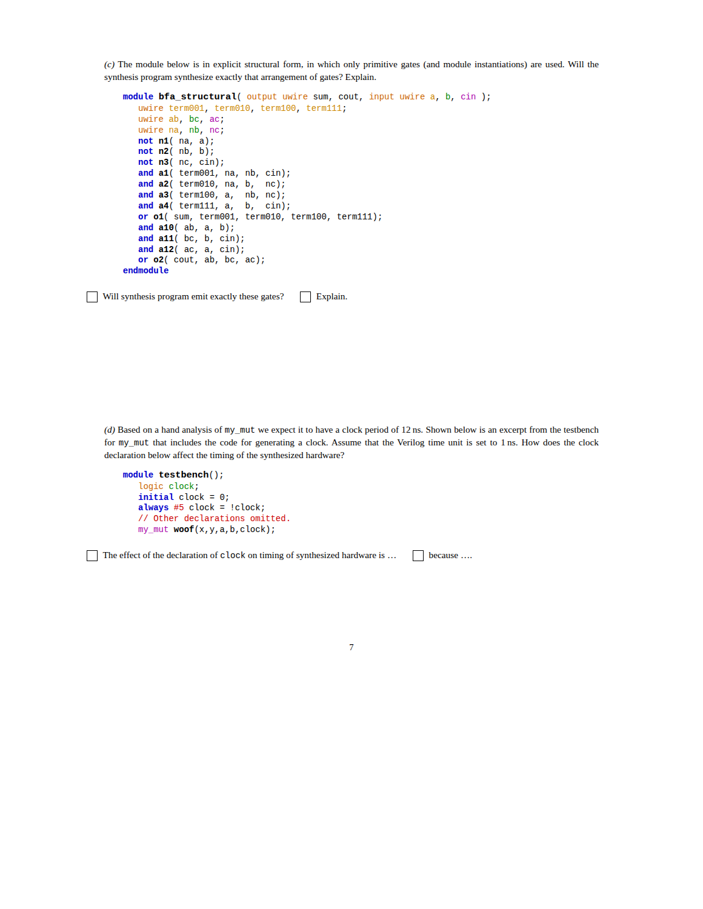(c) The module below is in explicit structural form, in which only primitive gates (and module instantiations) are used. Will the synthesis program synthesize exactly that arrangement of gates? Explain.
module bfa_structural( output uwire sum, cout, input uwire a, b, cin );
   uwire term001, term010, term100, term111;
   uwire ab, bc, ac;
   uwire na, nb, nc;
   not n1( na, a);
   not n2( nb, b);
   not n3( nc, cin);
   and a1( term001, na, nb, cin);
   and a2( term010, na, b,  nc);
   and a3( term100, a,  nb, nc);
   and a4( term111, a,  b,  cin);
   or o1( sum, term001, term010, term100, term111);
   and a10( ab, a, b);
   and a11( bc, b, cin);
   and a12( ac, a, cin);
   or o2( cout, ab, bc, ac);
endmodule
Will synthesis program emit exactly these gates? Explain.
(d) Based on a hand analysis of my_mut we expect it to have a clock period of 12 ns. Shown below is an excerpt from the testbench for my_mut that includes the code for generating a clock. Assume that the Verilog time unit is set to 1 ns. How does the clock declaration below affect the timing of the synthesized hardware?
module testbench();
   logic clock;
   initial clock = 0;
   always #5 clock = !clock;
   // Other declarations omitted.
   my_mut woof(x,y,a,b,clock);
The effect of the declaration of clock on timing of synthesized hardware is … because ….
7